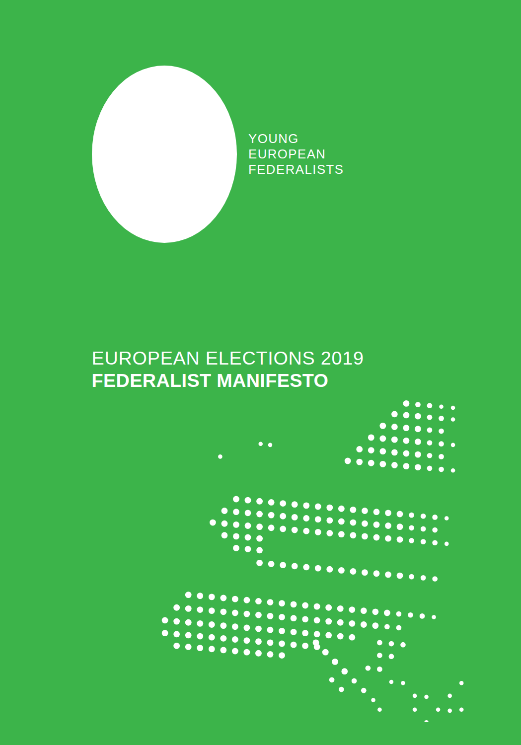Young European Federalists
European Elections 2019 Federalist Manifesto